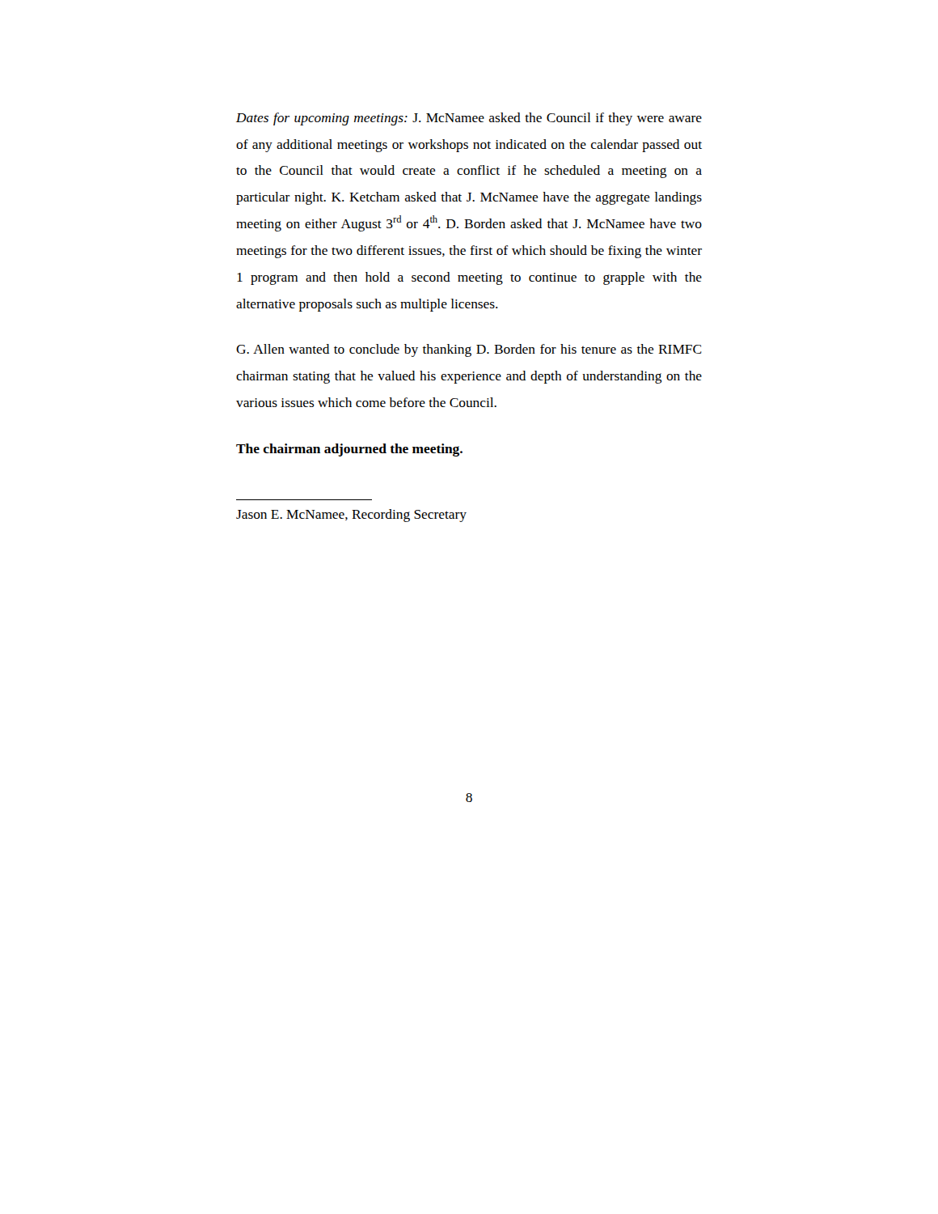Dates for upcoming meetings: J. McNamee asked the Council if they were aware of any additional meetings or workshops not indicated on the calendar passed out to the Council that would create a conflict if he scheduled a meeting on a particular night. K. Ketcham asked that J. McNamee have the aggregate landings meeting on either August 3rd or 4th. D. Borden asked that J. McNamee have two meetings for the two different issues, the first of which should be fixing the winter 1 program and then hold a second meeting to continue to grapple with the alternative proposals such as multiple licenses.
G. Allen wanted to conclude by thanking D. Borden for his tenure as the RIMFC chairman stating that he valued his experience and depth of understanding on the various issues which come before the Council.
The chairman adjourned the meeting.
Jason E. McNamee, Recording Secretary
8